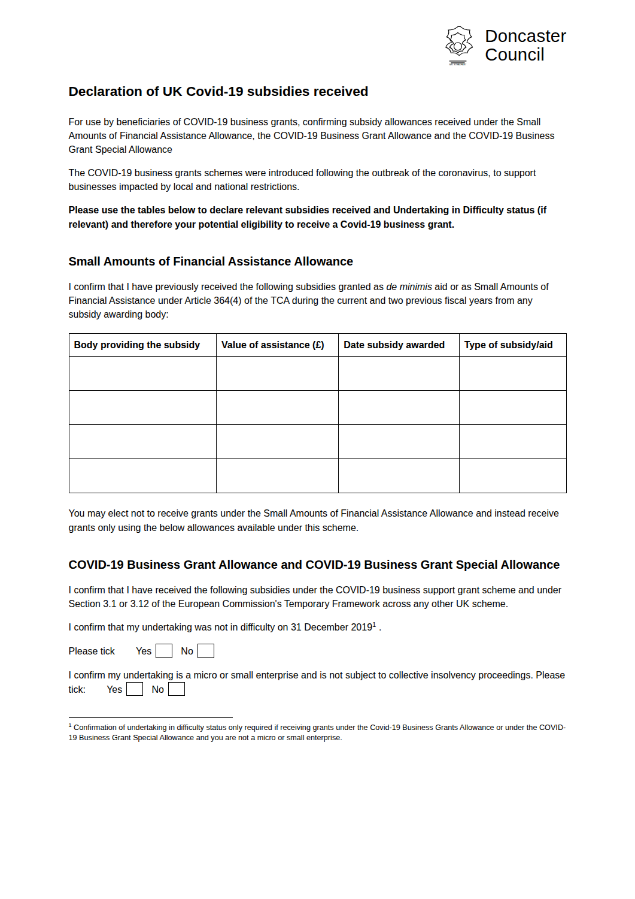MR. STEADFAST
Doncaster
Council
Declaration of UK Covid-19 subsidies received
For use by beneficiaries of COVID-19 business grants, confirming subsidy allowances received under the Small Amounts of Financial Assistance Allowance, the COVID-19 Business Grant Allowance and the COVID-19 Business Grant Special Allowance
The COVID-19 business grants schemes were introduced following the outbreak of the coronavirus, to support businesses impacted by local and national restrictions.
Please use the tables below to declare relevant subsidies received and Undertaking in Difficulty status (if relevant) and therefore your potential eligibility to receive a Covid-19 business grant.
Small Amounts of Financial Assistance Allowance
I confirm that I have previously received the following subsidies granted as de minimis aid or as Small Amounts of Financial Assistance under Article 364(4) of the TCA during the current and two previous fiscal years from any subsidy awarding body:
| Body providing the subsidy | Value of assistance (£) | Date subsidy awarded | Type of subsidy/aid |
| --- | --- | --- | --- |
You may elect not to receive grants under the Small Amounts of Financial Assistance Allowance and instead receive grants only using the below allowances available under this scheme.
COVID-19 Business Grant Allowance and COVID-19 Business Grant Special Allowance
I confirm that I have received the following subsidies under the COVID-19 business support grant scheme and under Section 3.1 or 3.12 of the European Commission's Temporary Framework across any other UK scheme.
I confirm that my undertaking was not in difficulty on 31 December 20191 .
Please tick Yes No
I confirm my undertaking is a micro or small enterprise and is not subject to collective insolvency proceedings. Please tick: Yes No
1 Confirmation of undertaking in difficulty status only required if receiving grants under the Covid-19 Business Grants Allowance or under the COVID-19 Business Grant Special Allowance and you are not a micro or small enterprise.